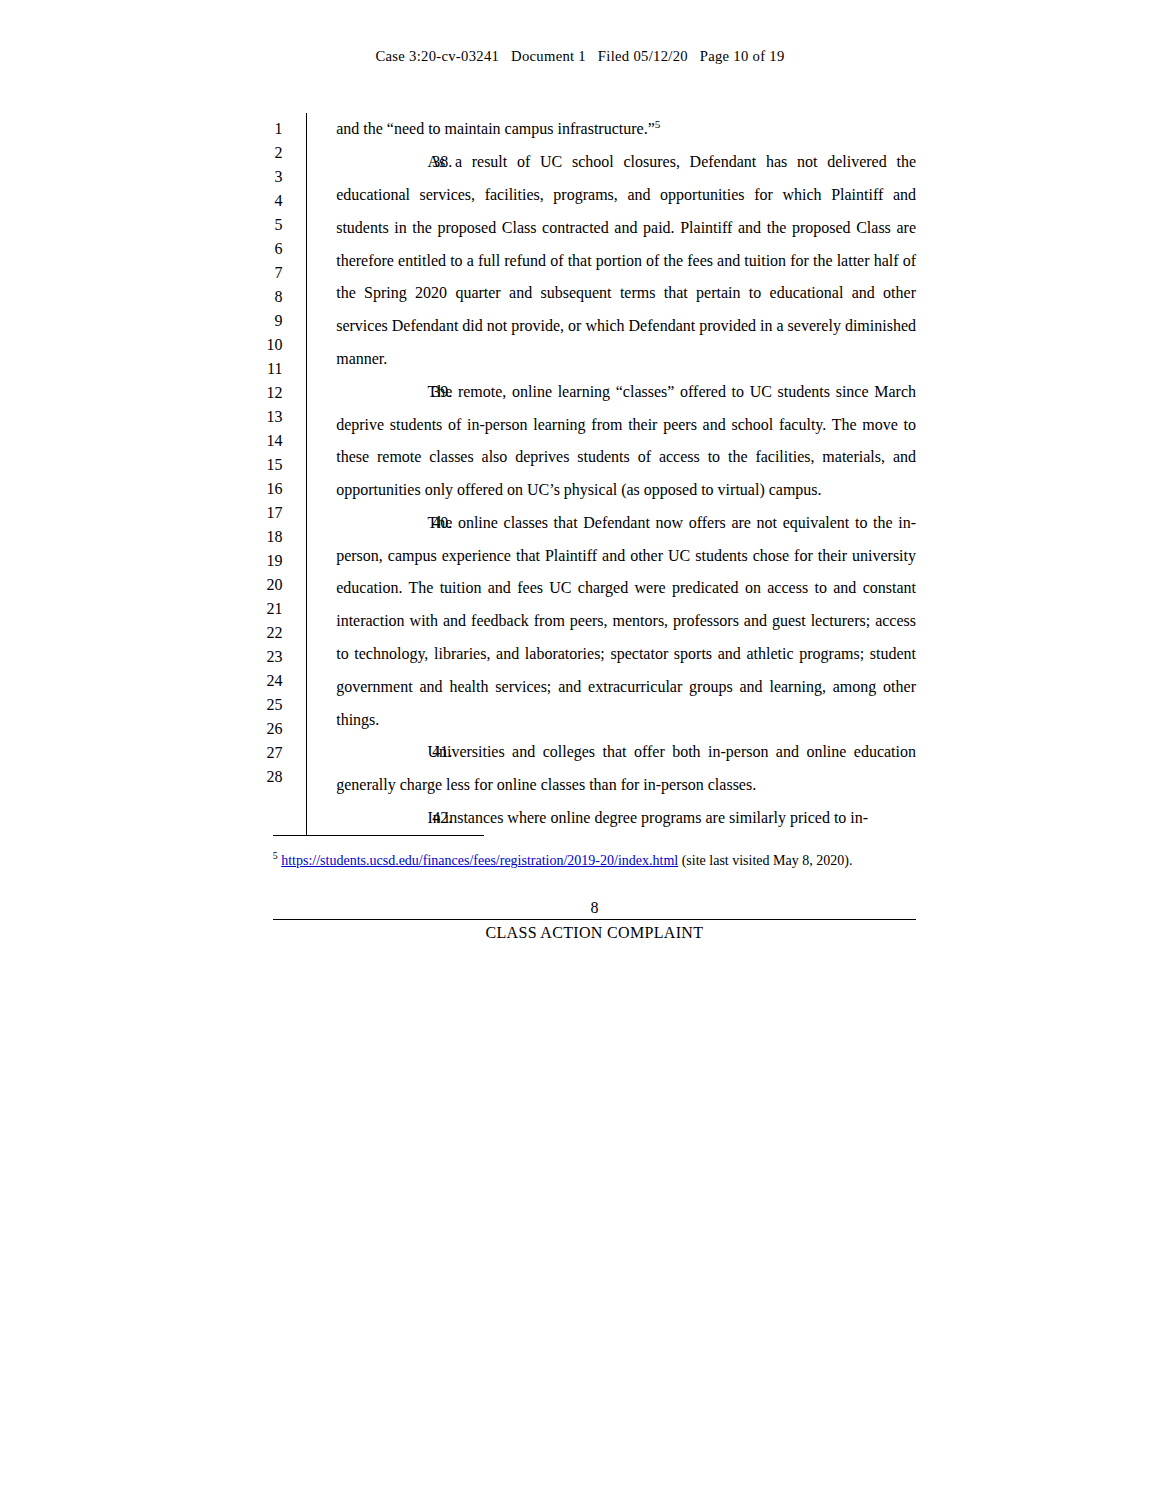Case 3:20-cv-03241 Document 1 Filed 05/12/20 Page 10 of 19
1
2
3
4
5
6
7
8
9
10
11
12
13
14
15
16
17
18
19
20
21
22
23
24
25
26
27
28
and the “need to maintain campus infrastructure.”5
38. As a result of UC school closures, Defendant has not delivered the educational services, facilities, programs, and opportunities for which Plaintiff and students in the proposed Class contracted and paid. Plaintiff and the proposed Class are therefore entitled to a full refund of that portion of the fees and tuition for the latter half of the Spring 2020 quarter and subsequent terms that pertain to educational and other services Defendant did not provide, or which Defendant provided in a severely diminished manner.
39. The remote, online learning “classes” offered to UC students since March deprive students of in-person learning from their peers and school faculty. The move to these remote classes also deprives students of access to the facilities, materials, and opportunities only offered on UC’s physical (as opposed to virtual) campus.
40. The online classes that Defendant now offers are not equivalent to the in-person, campus experience that Plaintiff and other UC students chose for their university education. The tuition and fees UC charged were predicated on access to and constant interaction with and feedback from peers, mentors, professors and guest lecturers; access to technology, libraries, and laboratories; spectator sports and athletic programs; student government and health services; and extracurricular groups and learning, among other things.
41. Universities and colleges that offer both in-person and online education generally charge less for online classes than for in-person classes.
42. In instances where online degree programs are similarly priced to in-
5 https://students.ucsd.edu/finances/fees/registration/2019-20/index.html (site last visited May 8, 2020).
8
CLASS ACTION COMPLAINT